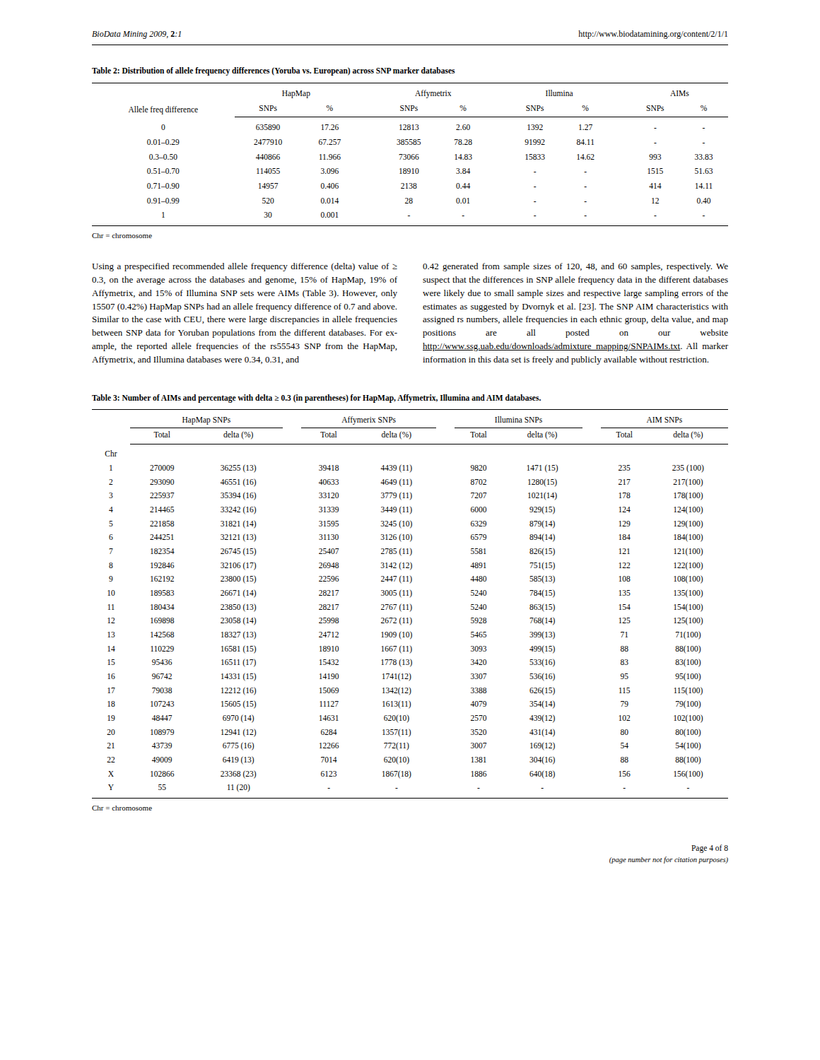BioData Mining 2009, 2:1
http://www.biodatamining.org/content/2/1/1
Table 2: Distribution of allele frequency differences (Yoruba vs. European) across SNP marker databases
| Allele freq difference | HapMap | | Affymetrix | | Illumina | | AIMs |
| --- | --- | --- | --- | --- | --- | --- | --- |
| SNPs | % | | SNPs | % | | SNPs | % | | SNPs | % |
| 0 | 635890 | 17.26 | | 12813 | 2.60 | | 1392 | 1.27 | | - | - |
| 0.01–0.29 | 2477910 | 67.257 | | 385585 | 78.28 | | 91992 | 84.11 | | - | - |
| 0.3–0.50 | 440866 | 11.966 | | 73066 | 14.83 | | 15833 | 14.62 | | 993 | 33.83 |
| 0.51–0.70 | 114055 | 3.096 | | 18910 | 3.84 | | - | - | | 1515 | 51.63 |
| 0.71–0.90 | 14957 | 0.406 | | 2138 | 0.44 | | - | - | | 414 | 14.11 |
| 0.91–0.99 | 520 | 0.014 | | 28 | 0.01 | | - | - | | 12 | 0.40 |
| 1 | 30 | 0.001 | | - | - | | - | - | | - | - |
Chr = chromosome
Using a prespecified recommended allele frequency difference (delta) value of ≥ 0.3, on the average across the databases and genome, 15% of HapMap, 19% of Affymetrix, and 15% of Illumina SNP sets were AIMs (Table 3). However, only 15507 (0.42%) HapMap SNPs had an allele frequency difference of 0.7 and above. Similar to the case with CEU, there were large discrepancies in allele frequencies between SNP data for Yoruban populations from the different databases. For example, the reported allele frequencies of the rs55543 SNP from the HapMap, Affymetrix, and Illumina databases were 0.34, 0.31, and
0.42 generated from sample sizes of 120, 48, and 60 samples, respectively. We suspect that the differences in SNP allele frequency data in the different databases were likely due to small sample sizes and respective large sampling errors of the estimates as suggested by Dvornyk et al. [23]. The SNP AIM characteristics with assigned rs numbers, allele frequencies in each ethnic group, delta value, and map positions are all posted on our website http://www.ssg.uab.edu/downloads/admixture_mapping/SNPAIMs.txt. All marker information in this data set is freely and publicly available without restriction.
Table 3: Number of AIMs and percentage with delta ≥ 0.3 (in parentheses) for HapMap, Affymetrix, Illumina and AIM databases.
| | HapMap SNPs | | Affymerix SNPs | | Illumina SNPs | | AIM SNPs |
| --- | --- | --- | --- | --- | --- | --- | --- |
| Total | delta (%) | | Total | delta (%) | | Total | delta (%) | | Total | delta (%) |
| Chr | |
| 1 | 270009 | 36255 (13) | | 39418 | 4439 (11) | | 9820 | 1471 (15) | | 235 | 235 (100) |
| 2 | 293090 | 46551 (16) | | 40633 | 4649 (11) | | 8702 | 1280(15) | | 217 | 217(100) |
| 3 | 225937 | 35394 (16) | | 33120 | 3779 (11) | | 7207 | 1021(14) | | 178 | 178(100) |
| 4 | 214465 | 33242 (16) | | 31339 | 3449 (11) | | 6000 | 929(15) | | 124 | 124(100) |
| 5 | 221858 | 31821 (14) | | 31595 | 3245 (10) | | 6329 | 879(14) | | 129 | 129(100) |
| 6 | 244251 | 32121 (13) | | 31130 | 3126 (10) | | 6579 | 894(14) | | 184 | 184(100) |
| 7 | 182354 | 26745 (15) | | 25407 | 2785 (11) | | 5581 | 826(15) | | 121 | 121(100) |
| 8 | 192846 | 32106 (17) | | 26948 | 3142 (12) | | 4891 | 751(15) | | 122 | 122(100) |
| 9 | 162192 | 23800 (15) | | 22596 | 2447 (11) | | 4480 | 585(13) | | 108 | 108(100) |
| 10 | 189583 | 26671 (14) | | 28217 | 3005 (11) | | 5240 | 784(15) | | 135 | 135(100) |
| 11 | 180434 | 23850 (13) | | 28217 | 2767 (11) | | 5240 | 863(15) | | 154 | 154(100) |
| 12 | 169898 | 23058 (14) | | 25998 | 2672 (11) | | 5928 | 768(14) | | 125 | 125(100) |
| 13 | 142568 | 18327 (13) | | 24712 | 1909 (10) | | 5465 | 399(13) | | 71 | 71(100) |
| 14 | 110229 | 16581 (15) | | 18910 | 1667 (11) | | 3093 | 499(15) | | 88 | 88(100) |
| 15 | 95436 | 16511 (17) | | 15432 | 1778 (13) | | 3420 | 533(16) | | 83 | 83(100) |
| 16 | 96742 | 14331 (15) | | 14190 | 1741(12) | | 3307 | 536(16) | | 95 | 95(100) |
| 17 | 79038 | 12212 (16) | | 15069 | 1342(12) | | 3388 | 626(15) | | 115 | 115(100) |
| 18 | 107243 | 15605 (15) | | 11127 | 1613(11) | | 4079 | 354(14) | | 79 | 79(100) |
| 19 | 48447 | 6970 (14) | | 14631 | 620(10) | | 2570 | 439(12) | | 102 | 102(100) |
| 20 | 108979 | 12941 (12) | | 6284 | 1357(11) | | 3520 | 431(14) | | 80 | 80(100) |
| 21 | 43739 | 6775 (16) | | 12266 | 772(11) | | 3007 | 169(12) | | 54 | 54(100) |
| 22 | 49009 | 6419 (13) | | 7014 | 620(10) | | 1381 | 304(16) | | 88 | 88(100) |
| X | 102866 | 23368 (23) | | 6123 | 1867(18) | | 1886 | 640(18) | | 156 | 156(100) |
| Y | 55 | 11 (20) | | - | - | | - | - | | - | - |
Chr = chromosome
Page 4 of 8
(page number not for citation purposes)